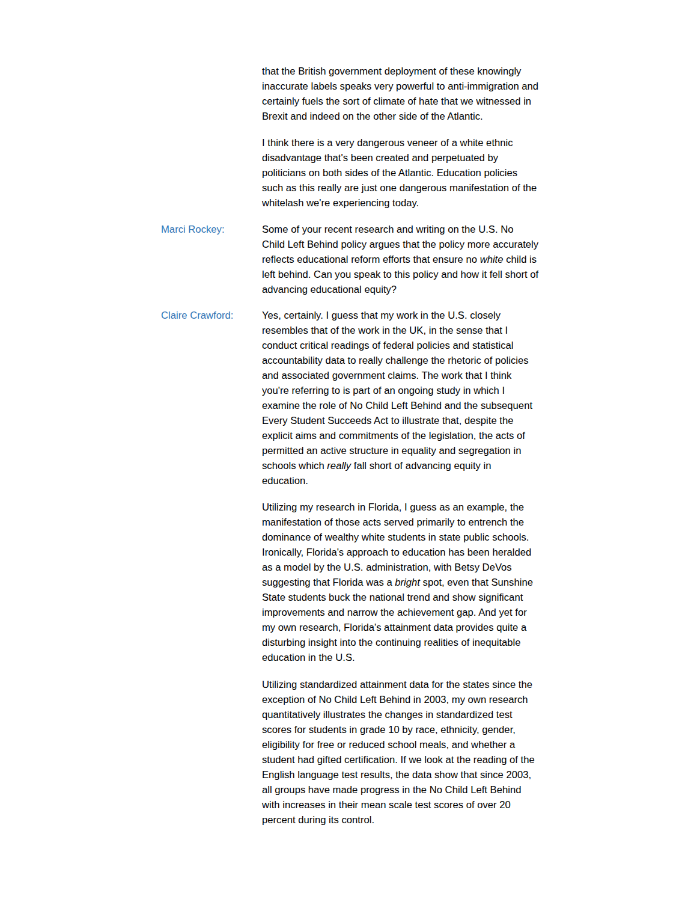that the British government deployment of these knowingly inaccurate labels speaks very powerful to anti-immigration and certainly fuels the sort of climate of hate that we witnessed in Brexit and indeed on the other side of the Atlantic.
I think there is a very dangerous veneer of a white ethnic disadvantage that's been created and perpetuated by politicians on both sides of the Atlantic. Education policies such as this really are just one dangerous manifestation of the whitelash we're experiencing today.
Marci Rockey:
Some of your recent research and writing on the U.S. No Child Left Behind policy argues that the policy more accurately reflects educational reform efforts that ensure no white child is left behind. Can you speak to this policy and how it fell short of advancing educational equity?
Claire Crawford:
Yes, certainly. I guess that my work in the U.S. closely resembles that of the work in the UK, in the sense that I conduct critical readings of federal policies and statistical accountability data to really challenge the rhetoric of policies and associated government claims. The work that I think you're referring to is part of an ongoing study in which I examine the role of No Child Left Behind and the subsequent Every Student Succeeds Act to illustrate that, despite the explicit aims and commitments of the legislation, the acts of permitted an active structure in equality and segregation in schools which really fall short of advancing equity in education.
Utilizing my research in Florida, I guess as an example, the manifestation of those acts served primarily to entrench the dominance of wealthy white students in state public schools. Ironically, Florida's approach to education has been heralded as a model by the U.S. administration, with Betsy DeVos suggesting that Florida was a bright spot, even that Sunshine State students buck the national trend and show significant improvements and narrow the achievement gap. And yet for my own research, Florida's attainment data provides quite a disturbing insight into the continuing realities of inequitable education in the U.S.
Utilizing standardized attainment data for the states since the exception of No Child Left Behind in 2003, my own research quantitatively illustrates the changes in standardized test scores for students in grade 10 by race, ethnicity, gender, eligibility for free or reduced school meals, and whether a student had gifted certification. If we look at the reading of the English language test results, the data show that since 2003, all groups have made progress in the No Child Left Behind with increases in their mean scale test scores of over 20 percent during its control.